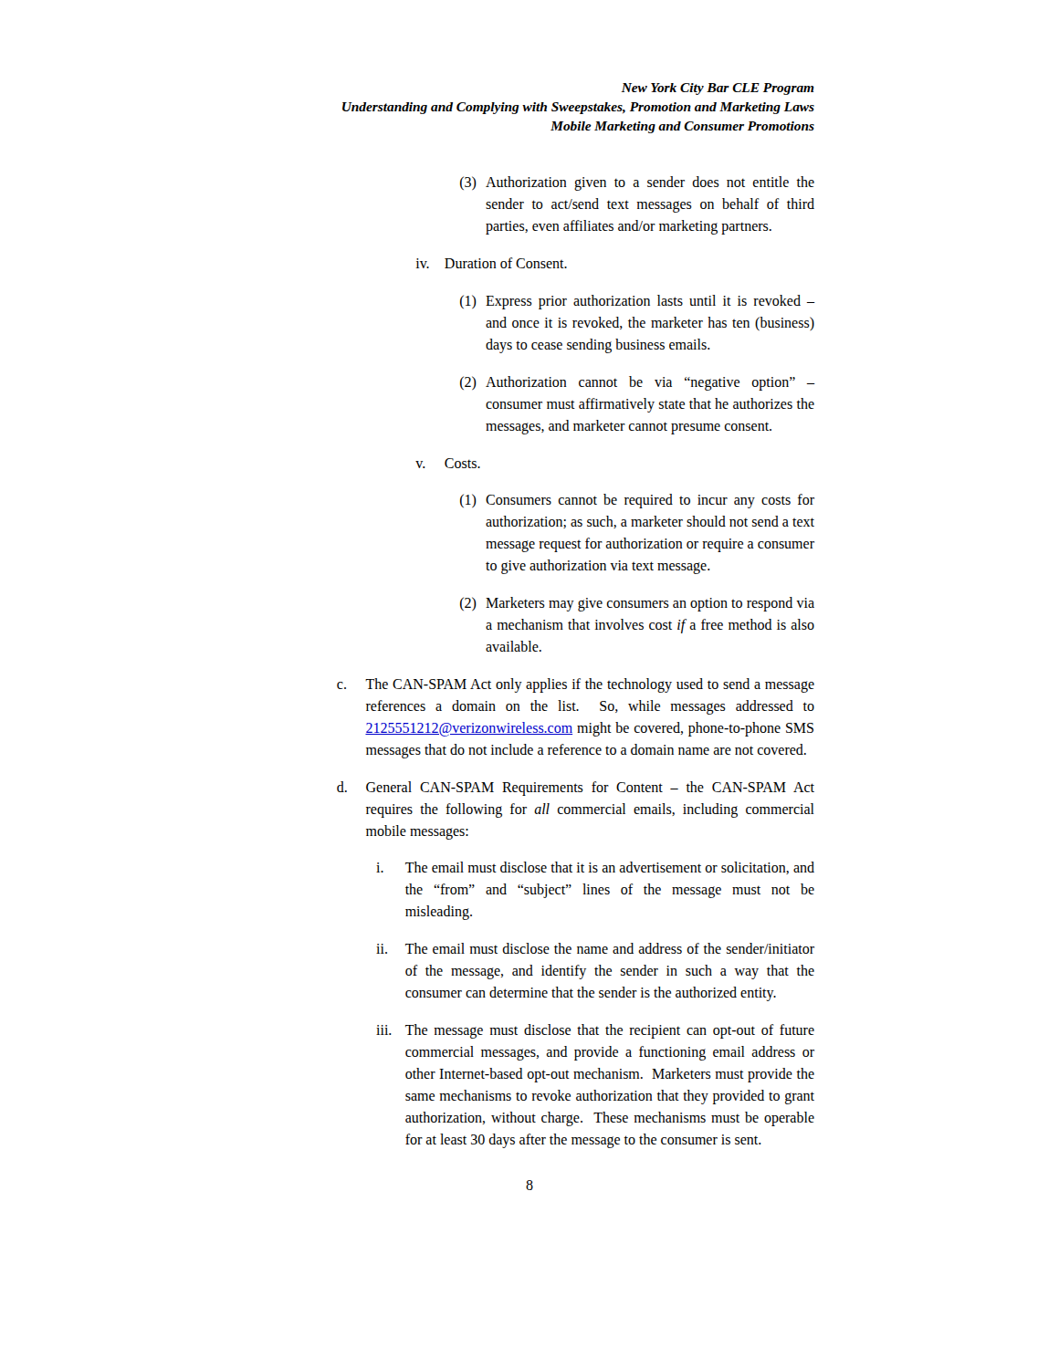New York City Bar CLE Program
Understanding and Complying with Sweepstakes, Promotion and Marketing Laws
Mobile Marketing and Consumer Promotions
(3)
Authorization given to a sender does not entitle the sender to act/send text messages on behalf of third parties, even affiliates and/or marketing partners.
iv.
Duration of Consent.
(1)
Express prior authorization lasts until it is revoked – and once it is revoked, the marketer has ten (business) days to cease sending business emails.
(2)
Authorization cannot be via “negative option” – consumer must affirmatively state that he authorizes the messages, and marketer cannot presume consent.
v.
Costs.
(1)
Consumers cannot be required to incur any costs for authorization; as such, a marketer should not send a text message request for authorization or require a consumer to give authorization via text message.
(2)
Marketers may give consumers an option to respond via a mechanism that involves cost if a free method is also available.
c.
The CAN-SPAM Act only applies if the technology used to send a message references a domain on the list. So, while messages addressed to 2125551212@verizonwireless.com might be covered, phone-to-phone SMS messages that do not include a reference to a domain name are not covered.
d.
General CAN-SPAM Requirements for Content – the CAN-SPAM Act requires the following for all commercial emails, including commercial mobile messages:
i.
The email must disclose that it is an advertisement or solicitation, and the “from” and “subject” lines of the message must not be misleading.
ii.
The email must disclose the name and address of the sender/initiator of the message, and identify the sender in such a way that the consumer can determine that the sender is the authorized entity.
iii.
The message must disclose that the recipient can opt-out of future commercial messages, and provide a functioning email address or other Internet-based opt-out mechanism. Marketers must provide the same mechanisms to revoke authorization that they provided to grant authorization, without charge. These mechanisms must be operable for at least 30 days after the message to the consumer is sent.
8